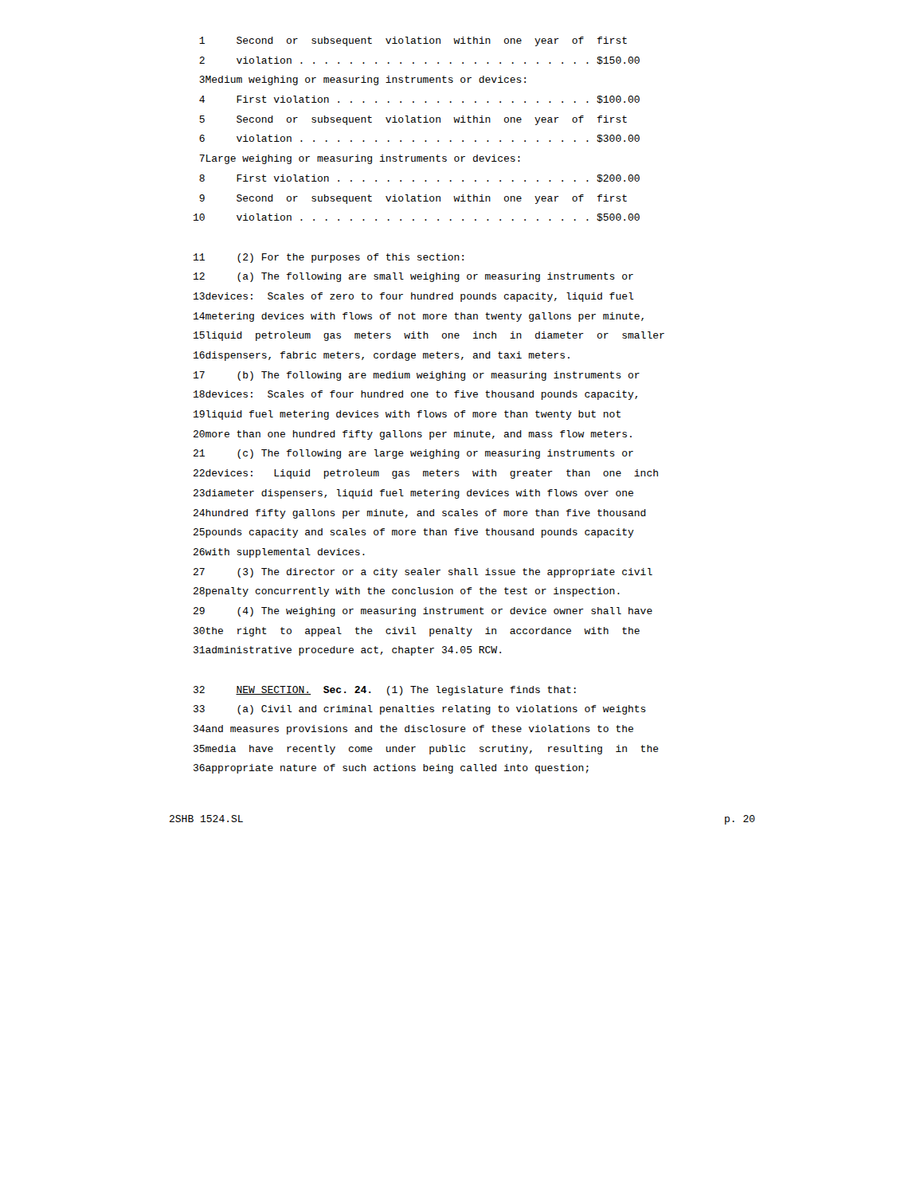| 1 | Second or subsequent violation within one year of first |
| 2 | violation . . . . . . . . . . . . . . . . . . . . . . . . $150.00 |
| 3 | Medium weighing or measuring instruments or devices: |
| 4 | First violation . . . . . . . . . . . . . . . . . . . . . $100.00 |
| 5 | Second or subsequent violation within one year of first |
| 6 | violation . . . . . . . . . . . . . . . . . . . . . . . . $300.00 |
| 7 | Large weighing or measuring instruments or devices: |
| 8 | First violation . . . . . . . . . . . . . . . . . . . . . $200.00 |
| 9 | Second or subsequent violation within one year of first |
| 10 | violation . . . . . . . . . . . . . . . . . . . . . . . . $500.00 |
| 11 | (2) For the purposes of this section: |
| 12 | (a) The following are small weighing or measuring instruments or |
| 13 | devices: Scales of zero to four hundred pounds capacity, liquid fuel |
| 14 | metering devices with flows of not more than twenty gallons per minute, |
| 15 | liquid petroleum gas meters with one inch in diameter or smaller |
| 16 | dispensers, fabric meters, cordage meters, and taxi meters. |
| 17 | (b) The following are medium weighing or measuring instruments or |
| 18 | devices: Scales of four hundred one to five thousand pounds capacity, |
| 19 | liquid fuel metering devices with flows of more than twenty but not |
| 20 | more than one hundred fifty gallons per minute, and mass flow meters. |
| 21 | (c) The following are large weighing or measuring instruments or |
| 22 | devices: Liquid petroleum gas meters with greater than one inch |
| 23 | diameter dispensers, liquid fuel metering devices with flows over one |
| 24 | hundred fifty gallons per minute, and scales of more than five thousand |
| 25 | pounds capacity and scales of more than five thousand pounds capacity |
| 26 | with supplemental devices. |
| 27 | (3) The director or a city sealer shall issue the appropriate civil |
| 28 | penalty concurrently with the conclusion of the test or inspection. |
| 29 | (4) The weighing or measuring instrument or device owner shall have |
| 30 | the right to appeal the civil penalty in accordance with the |
| 31 | administrative procedure act, chapter 34.05 RCW. |
| 32 | NEW SECTION. Sec. 24. (1) The legislature finds that: |
| 33 | (a) Civil and criminal penalties relating to violations of weights |
| 34 | and measures provisions and the disclosure of these violations to the |
| 35 | media have recently come under public scrutiny, resulting in the |
| 36 | appropriate nature of such actions being called into question; |
2SHB 1524.SL p. 20